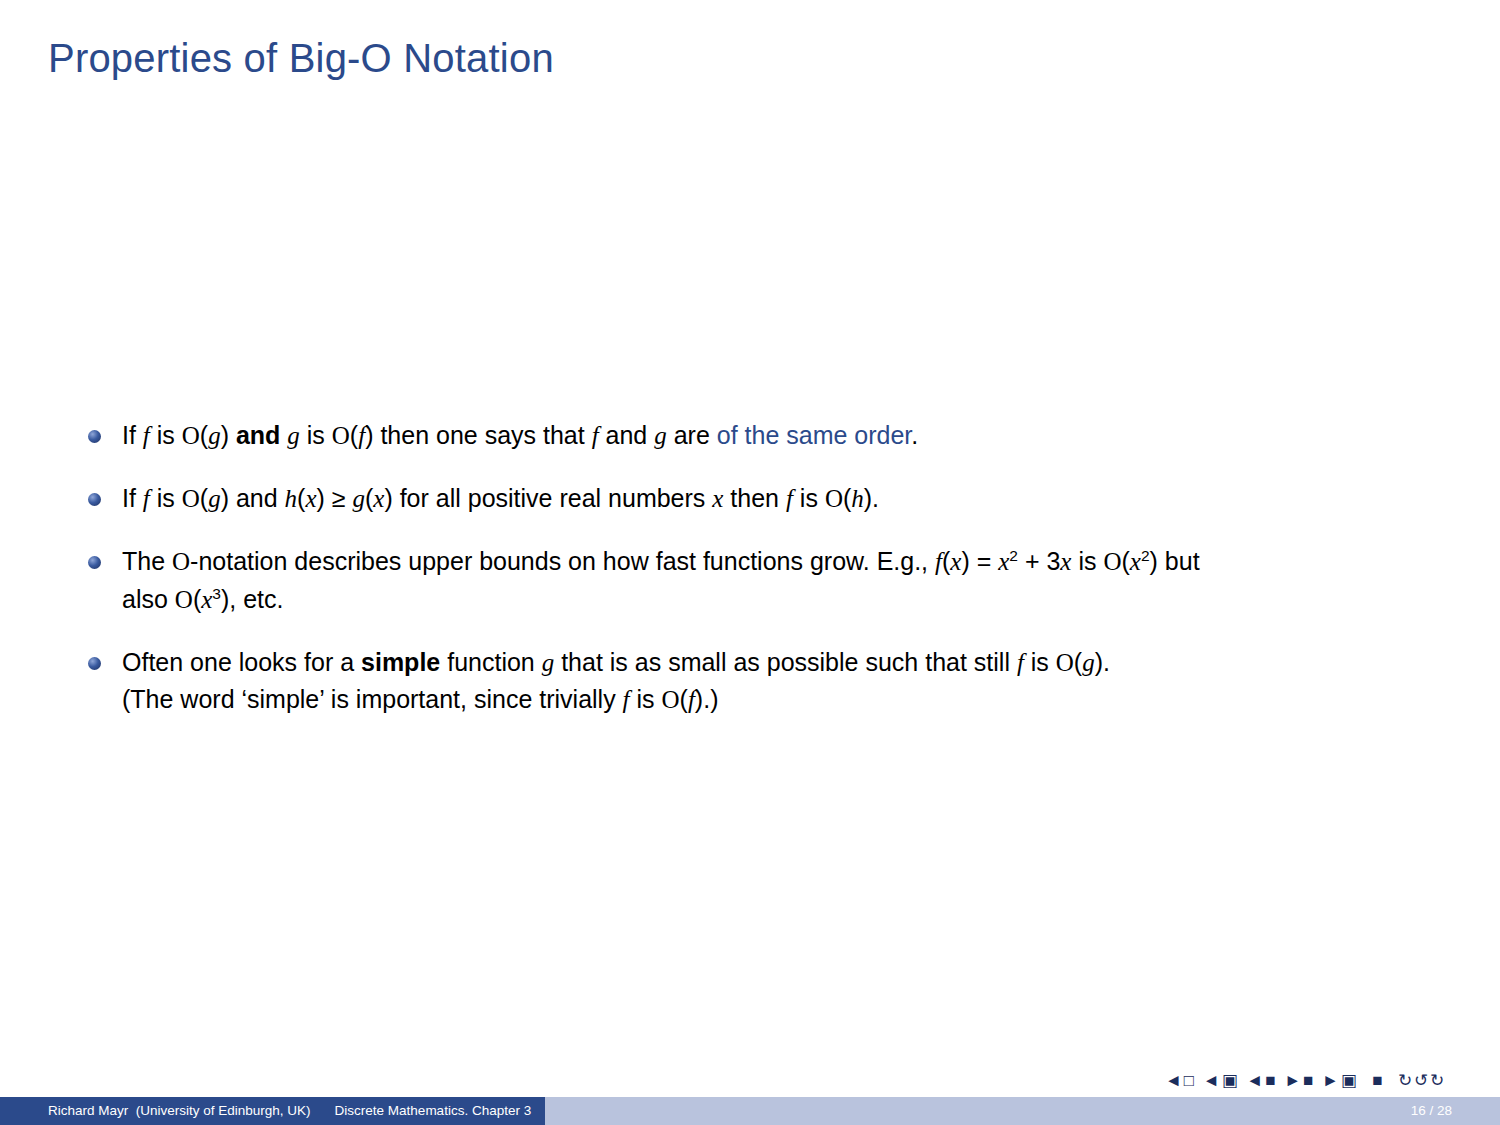Properties of Big-O Notation
If f is O(g) and g is O(f) then one says that f and g are of the same order.
If f is O(g) and h(x) ≥ g(x) for all positive real numbers x then f is O(h).
The O-notation describes upper bounds on how fast functions grow. E.g., f(x) = x2 + 3x is O(x2) but also O(x3), etc.
Often one looks for a simple function g that is as small as possible such that still f is O(g).
(The word ‘simple’ is important, since trivially f is O(f).)
◄□ ◄▣ ◄■ ►■ ►▣ ■ ↻↺↻
Richard Mayr (University of Edinburgh, UK)
Discrete Mathematics. Chapter 3
16 / 28